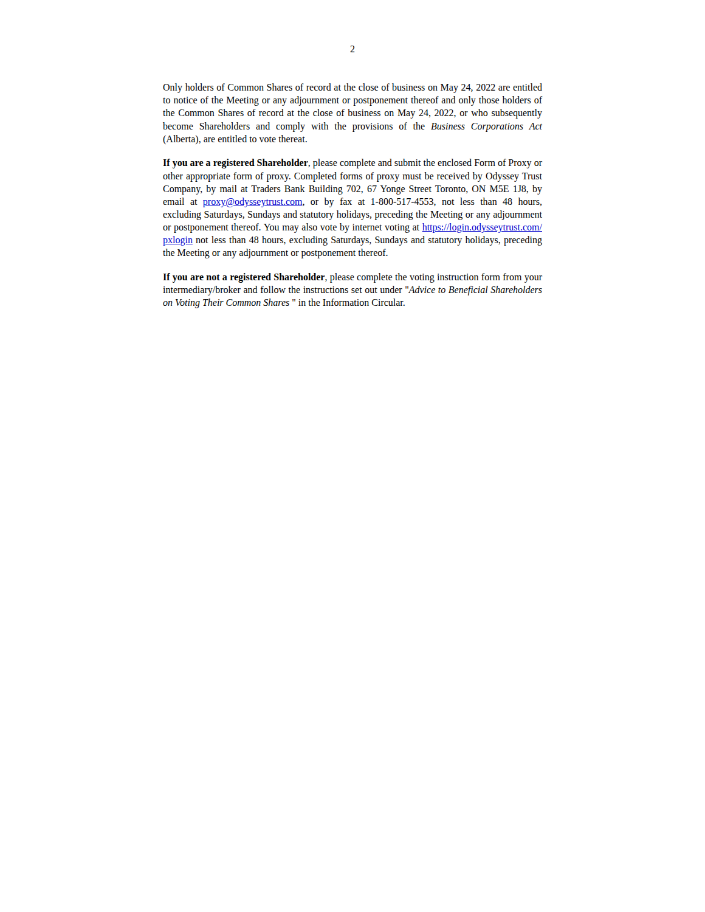2
Only holders of Common Shares of record at the close of business on May 24, 2022 are entitled to notice of the Meeting or any adjournment or postponement thereof and only those holders of the Common Shares of record at the close of business on May 24, 2022, or who subsequently become Shareholders and comply with the provisions of the Business Corporations Act (Alberta), are entitled to vote thereat.
If you are a registered Shareholder, please complete and submit the enclosed Form of Proxy or other appropriate form of proxy. Completed forms of proxy must be received by Odyssey Trust Company, by mail at Traders Bank Building 702, 67 Yonge Street Toronto, ON M5E 1J8, by email at proxy@odysseytrust.com, or by fax at 1-800-517-4553, not less than 48 hours, excluding Saturdays, Sundays and statutory holidays, preceding the Meeting or any adjournment or postponement thereof. You may also vote by internet voting at https://login.odysseytrust.com/pxlogin not less than 48 hours, excluding Saturdays, Sundays and statutory holidays, preceding the Meeting or any adjournment or postponement thereof.
If you are not a registered Shareholder, please complete the voting instruction form from your intermediary/broker and follow the instructions set out under "Advice to Beneficial Shareholders on Voting Their Common Shares " in the Information Circular.